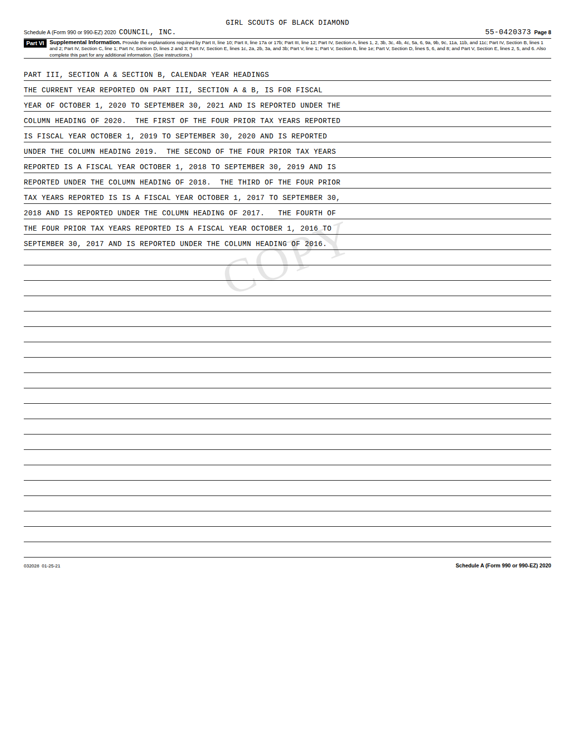GIRL SCOUTS OF BLACK DIAMOND
Schedule A (Form 990 or 990-EZ) 2020 COUNCIL, INC.
55-0420373Page 8
Part VI
Supplemental Information. Provide the explanations required by Part II, line 10; Part II, line 17a or 17b; Part III, line 12; Part IV, Section A, lines 1, 2, 3b, 3c, 4b, 4c, 5a, 6, 9a, 9b, 9c, 11a, 11b, and 11c; Part IV, Section B, lines 1 and 2; Part IV, Section C, line 1; Part IV, Section D, lines 2 and 3; Part IV, Section E, lines 1c, 2a, 2b, 3a, and 3b; Part V, line 1; Part V, Section B, line 1e; Part V, Section D, lines 5, 6, and 8; and Part V, Section E, lines 2, 5, and 6. Also complete this part for any additional information. (See instructions.)
COPY
PART III, SECTION A & SECTION B, CALENDAR YEAR HEADINGS
THE CURRENT YEAR REPORTED ON PART III, SECTION A & B, IS FOR FISCAL
YEAR OF OCTOBER 1, 2020 TO SEPTEMBER 30, 2021 AND IS REPORTED UNDER THE
COLUMN HEADING OF 2020. THE FIRST OF THE FOUR PRIOR TAX YEARS REPORTED
IS FISCAL YEAR OCTOBER 1, 2019 TO SEPTEMBER 30, 2020 AND IS REPORTED
UNDER THE COLUMN HEADING 2019. THE SECOND OF THE FOUR PRIOR TAX YEARS
REPORTED IS A FISCAL YEAR OCTOBER 1, 2018 TO SEPTEMBER 30, 2019 AND IS
REPORTED UNDER THE COLUMN HEADING OF 2018. THE THIRD OF THE FOUR PRIOR
TAX YEARS REPORTED IS IS A FISCAL YEAR OCTOBER 1, 2017 TO SEPTEMBER 30,
2018 AND IS REPORTED UNDER THE COLUMN HEADING OF 2017. THE FOURTH OF
THE FOUR PRIOR TAX YEARS REPORTED IS A FISCAL YEAR OCTOBER 1, 2016 TO
SEPTEMBER 30, 2017 AND IS REPORTED UNDER THE COLUMN HEADING OF 2016.
032028 01-25-21
Schedule A (Form 990 or 990-EZ) 2020